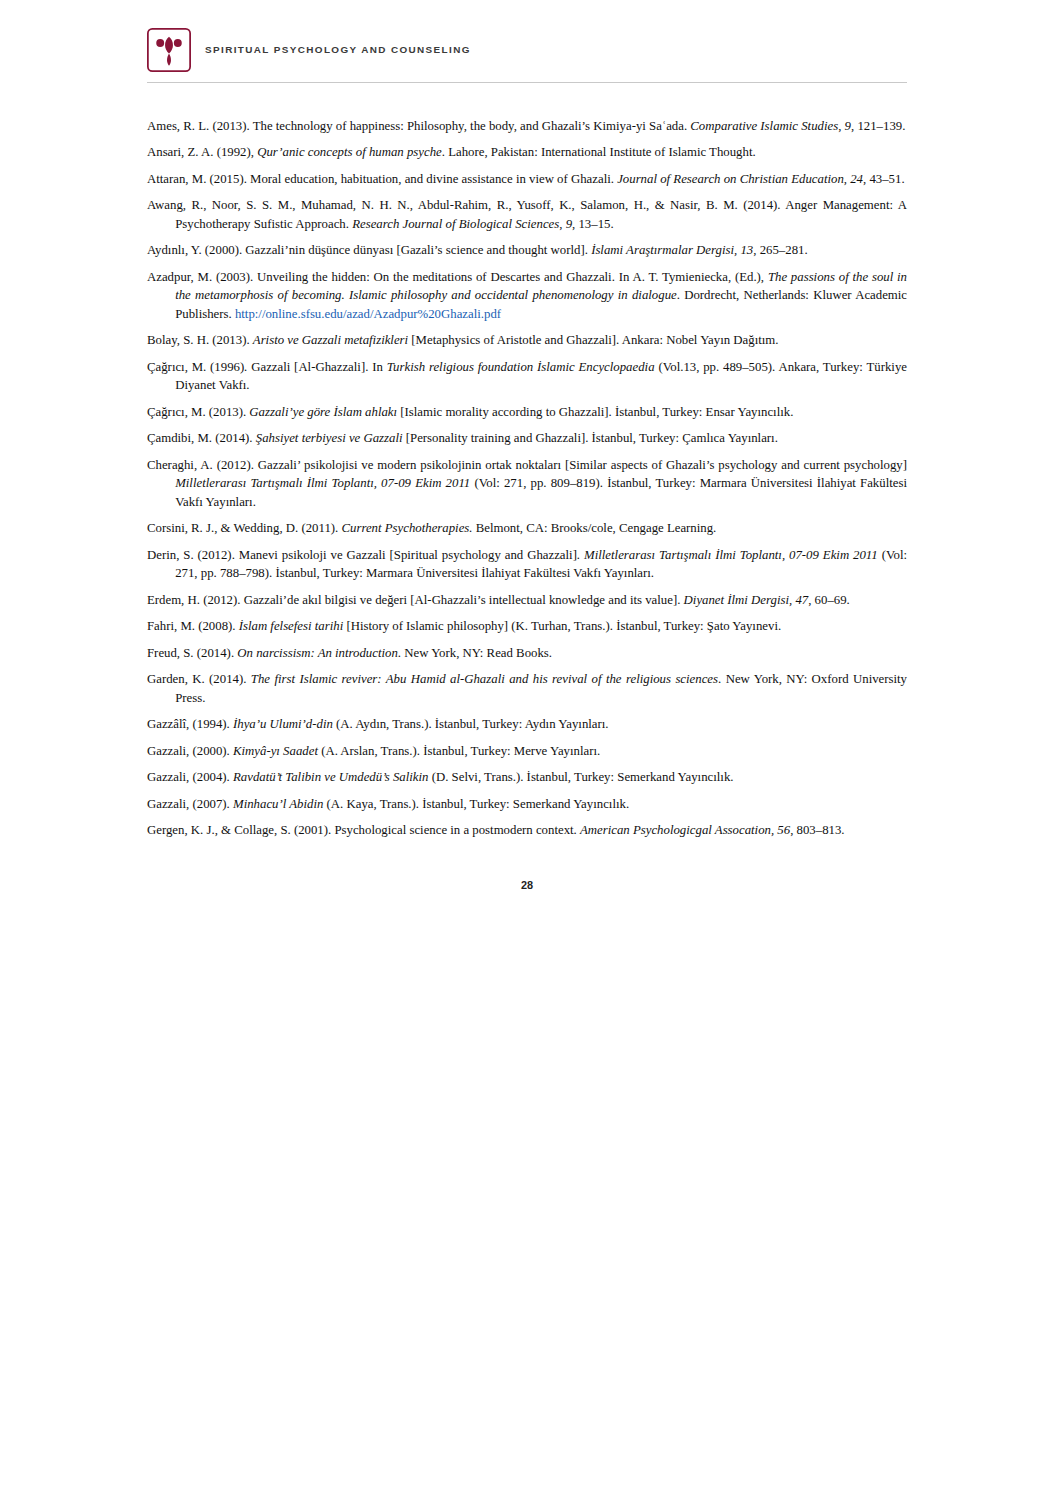Spiritual Psychology and Counseling
Ames, R. L. (2013). The technology of happiness: Philosophy, the body, and Ghazali’s Kimiya-yi Saʿada. Comparative Islamic Studies, 9, 121–139.
Ansari, Z. A. (1992), Qur’anic concepts of human psyche. Lahore, Pakistan: International Institute of Islamic Thought.
Attaran, M. (2015). Moral education, habituation, and divine assistance in view of Ghazali. Journal of Research on Christian Education, 24, 43–51.
Awang, R., Noor, S. S. M., Muhamad, N. H. N., Abdul-Rahim, R., Yusoff, K., Salamon, H., & Nasir, B. M. (2014). Anger Management: A Psychotherapy Sufistic Approach. Research Journal of Biological Sciences, 9, 13–15.
Aydınlı, Y. (2000). Gazzali’nin düşünce dünyası [Gazali’s science and thought world]. İslami Araştırmalar Dergisi, 13, 265–281.
Azadpur, M. (2003). Unveiling the hidden: On the meditations of Descartes and Ghazzali. In A. T. Tymieniecka, (Ed.), The passions of the soul in the metamorphosis of becoming. Islamic philosophy and occidental phenomenology in dialogue. Dordrecht, Netherlands: Kluwer Academic Publishers. http://online.sfsu.edu/azad/Azadpur%20Ghazali.pdf
Bolay, S. H. (2013). Aristo ve Gazzali metafizikleri [Metaphysics of Aristotle and Ghazzali]. Ankara: Nobel Yayın Dağıtım.
Çağrıcı, M. (1996). Gazzali [Al-Ghazzali]. In Turkish religious foundation İslamic Encyclopaedia (Vol.13, pp. 489–505). Ankara, Turkey: Türkiye Diyanet Vakfı.
Çağrıcı, M. (2013). Gazzali’ye göre İslam ahlakı [Islamic morality according to Ghazzali]. İstanbul, Turkey: Ensar Yayıncılık.
Çamdibi, M. (2014). Şahsiyet terbiyesi ve Gazzali [Personality training and Ghazzali]. İstanbul, Turkey: Çamlıca Yayınları.
Cheraghi, A. (2012). Gazzali’ psikolojisi ve modern psikolojinin ortak noktaları [Similar aspects of Ghazali’s psychology and current psychology] Milletlerarası Tartışmalı İlmi Toplantı, 07-09 Ekim 2011 (Vol: 271, pp. 809–819). İstanbul, Turkey: Marmara Üniversitesi İlahiyat Fakültesi Vakfı Yayınları.
Corsini, R. J., & Wedding, D. (2011). Current Psychotherapies. Belmont, CA: Brooks/cole, Cengage Learning.
Derin, S. (2012). Manevi psikoloji ve Gazzali [Spiritual psychology and Ghazzali]. Milletlerarası Tartışmalı İlmi Toplantı, 07-09 Ekim 2011 (Vol: 271, pp. 788–798). İstanbul, Turkey: Marmara Üniversitesi İlahiyat Fakültesi Vakfı Yayınları.
Erdem, H. (2012). Gazzali’de akıl bilgisi ve değeri [Al-Ghazzali’s intellectual knowledge and its value]. Diyanet İlmi Dergisi, 47, 60–69.
Fahri, M. (2008). İslam felsefesi tarihi [History of Islamic philosophy] (K. Turhan, Trans.). İstanbul, Turkey: Şato Yayınevi.
Freud, S. (2014). On narcissism: An introduction. New York, NY: Read Books.
Garden, K. (2014). The first Islamic reviver: Abu Hamid al-Ghazali and his revival of the religious sciences. New York, NY: Oxford University Press.
Gazzâlî, (1994). İhya’u Ulumi’d-din (A. Aydın, Trans.). İstanbul, Turkey: Aydın Yayınları.
Gazzali, (2000). Kimyâ-yı Saadet (A. Arslan, Trans.). İstanbul, Turkey: Merve Yayınları.
Gazzali, (2004). Ravdatü’t Talibin ve Umdedü’s Salikin (D. Selvi, Trans.). İstanbul, Turkey: Semerkand Yayıncılık.
Gazzali, (2007). Minhacu’l Abidin (A. Kaya, Trans.). İstanbul, Turkey: Semerkand Yayıncılık.
Gergen, K. J., & Collage, S. (2001). Psychological science in a postmodern context. American Psychologicgal Assocation, 56, 803–813.
28